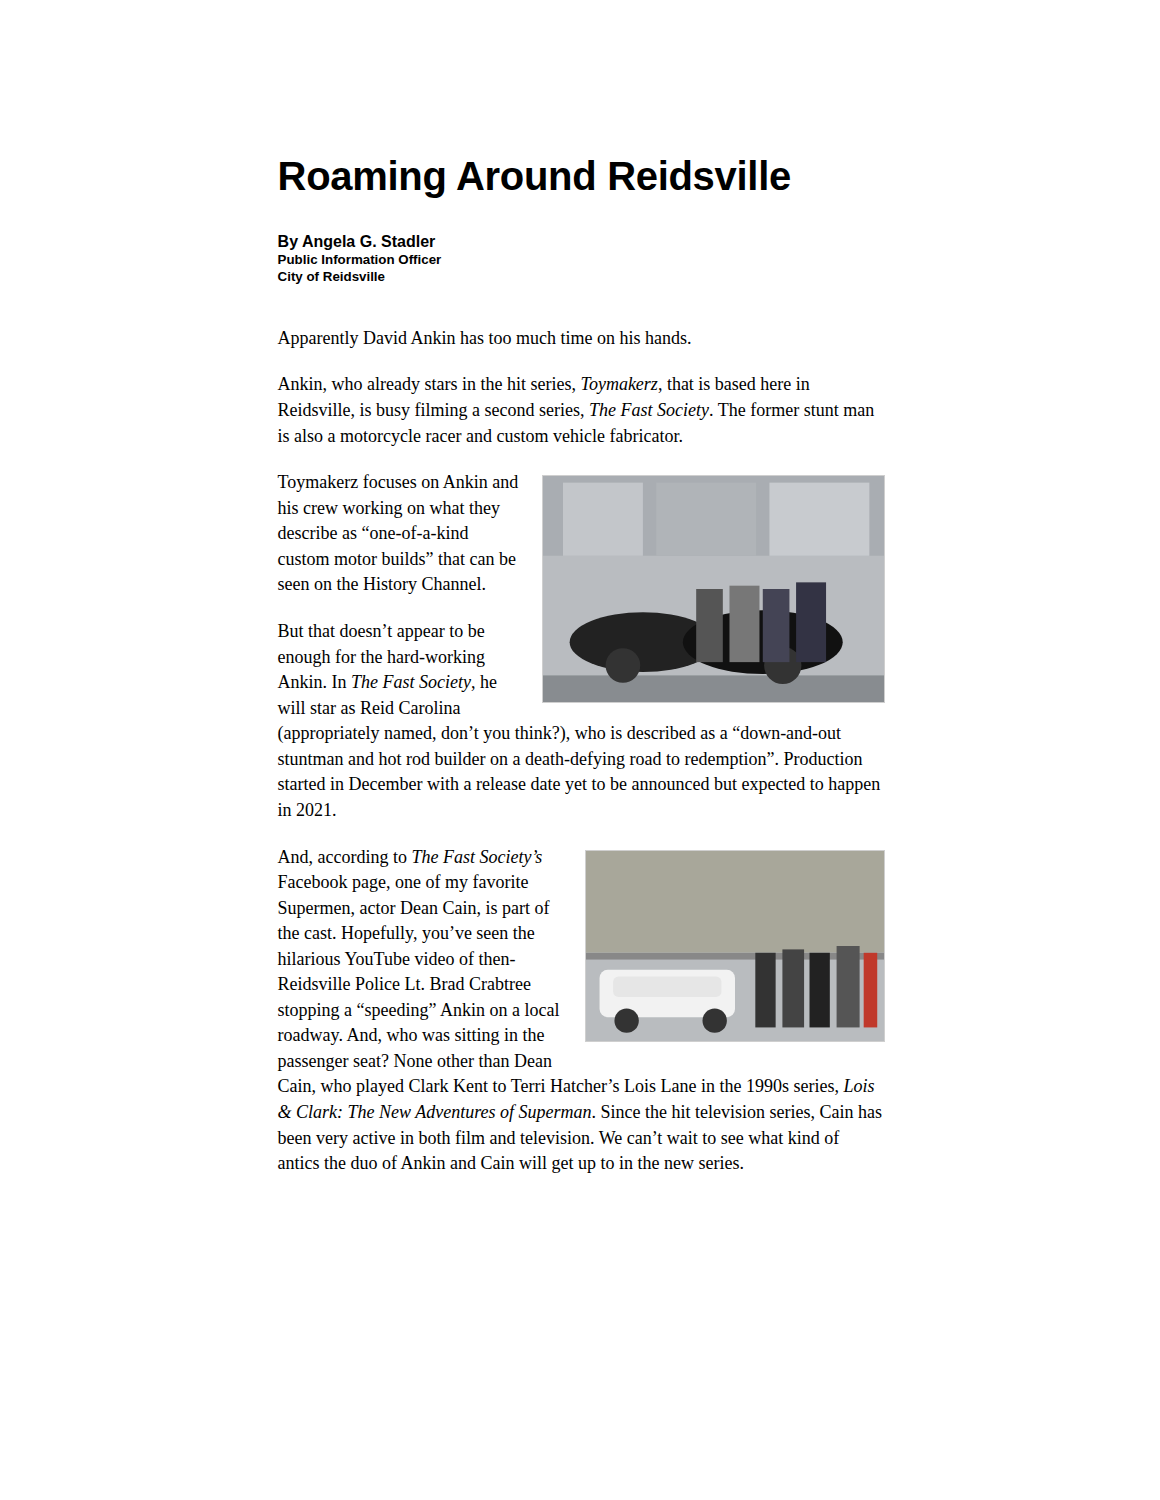Roaming Around Reidsville
By Angela G. Stadler
Public Information Officer
City of Reidsville
Apparently David Ankin has too much time on his hands.
Ankin, who already stars in the hit series, Toymakerz, that is based here in Reidsville, is busy filming a second series, The Fast Society. The former stunt man is also a motorcycle racer and custom vehicle fabricator.
Toymakerz focuses on Ankin and his crew working on what they describe as “one-of-a-kind custom motor builds” that can be seen on the History Channel.
But that doesn’t appear to be enough for the hard-working Ankin. In The Fast Society, he will star as Reid Carolina (appropriately named, don’t you think?), who is described as a “down-and-out stuntman and hot rod builder on a death-defying road to redemption”. Production started in December with a release date yet to be announced but expected to happen in 2021.
And, according to The Fast Society’s Facebook page, one of my favorite Supermen, actor Dean Cain, is part of the cast. Hopefully, you’ve seen the hilarious YouTube video of then-Reidsville Police Lt. Brad Crabtree stopping a “speeding” Ankin on a local roadway. And, who was sitting in the passenger seat? None other than Dean Cain, who played Clark Kent to Terri Hatcher’s Lois Lane in the 1990s series, Lois & Clark: The New Adventures of Superman. Since the hit television series, Cain has been very active in both film and television. We can’t wait to see what kind of antics the duo of Ankin and Cain will get up to in the new series.